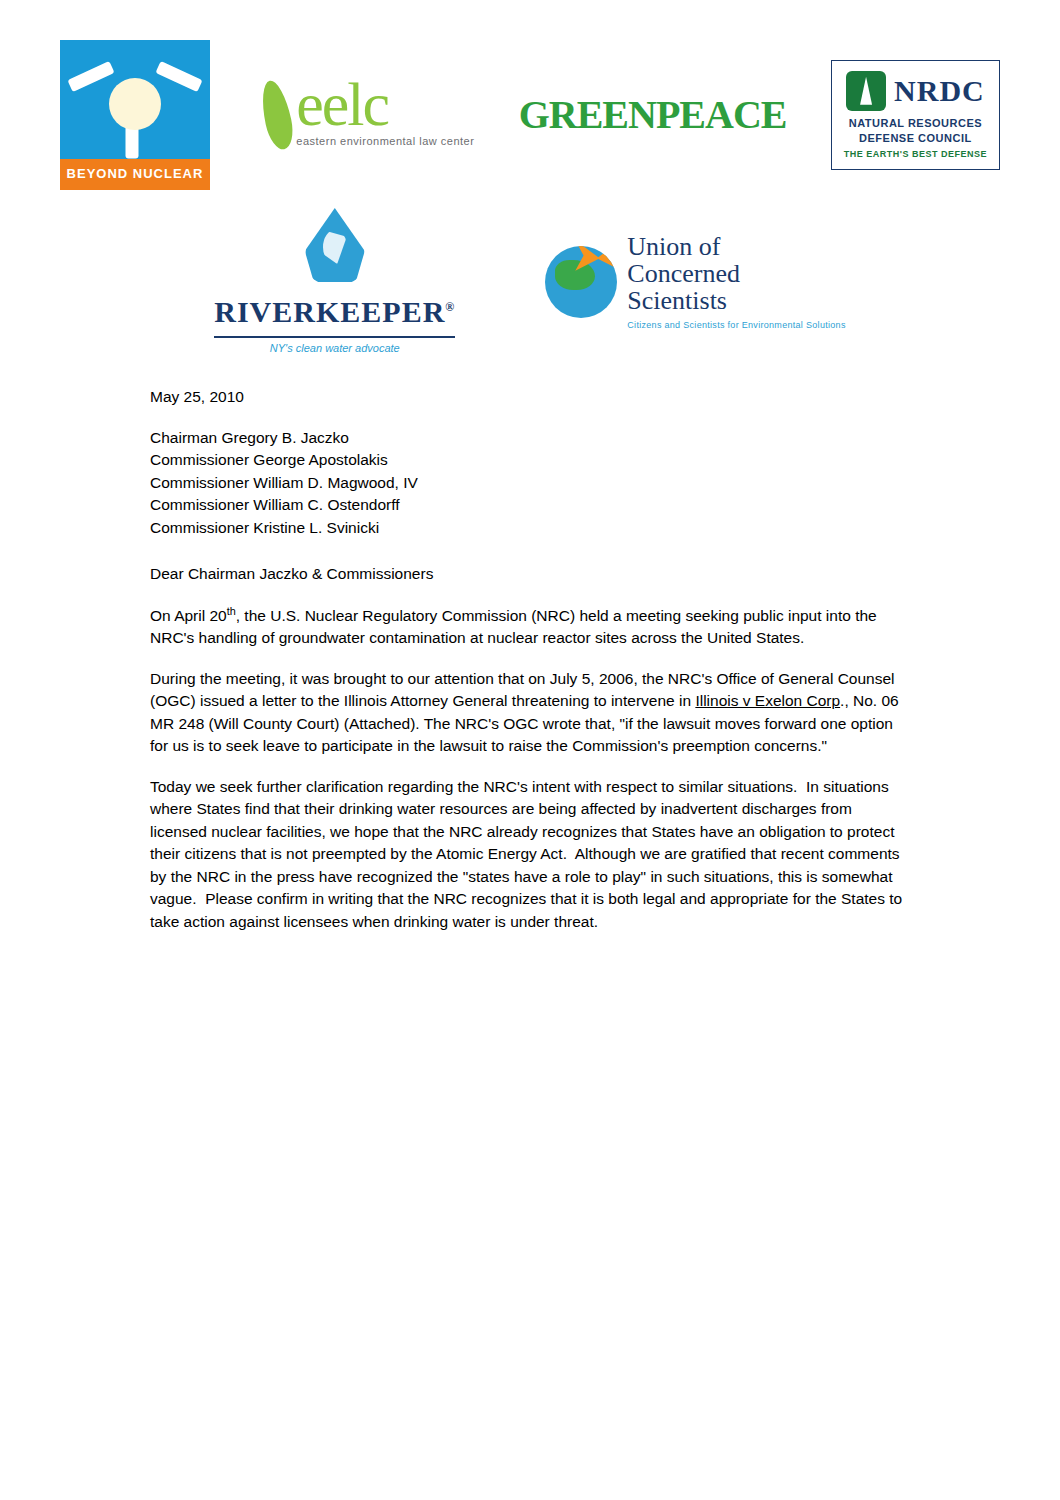BEYOND NUCLEAR
eelc
eastern environmental law center
GREENPEACE
NRDC
NATURAL RESOURCES
DEFENSE COUNCIL
THE EARTH'S BEST DEFENSE
RIVERKEEPER®
NY's clean water advocate
Union of
Concerned
Scientists
Citizens and Scientists for Environmental Solutions
May 25, 2010
Chairman Gregory B. Jaczko
Commissioner George Apostolakis
Commissioner William D. Magwood, IV
Commissioner William C. Ostendorff
Commissioner Kristine L. Svinicki
Dear Chairman Jaczko & Commissioners
On April 20th, the U.S. Nuclear Regulatory Commission (NRC) held a meeting seeking public input into the NRC's handling of groundwater contamination at nuclear reactor sites across the United States.
During the meeting, it was brought to our attention that on July 5, 2006, the NRC's Office of General Counsel (OGC) issued a letter to the Illinois Attorney General threatening to intervene in Illinois v Exelon Corp., No. 06 MR 248 (Will County Court) (Attached). The NRC's OGC wrote that, "if the lawsuit moves forward one option for us is to seek leave to participate in the lawsuit to raise the Commission's preemption concerns."
Today we seek further clarification regarding the NRC's intent with respect to similar situations. In situations where States find that their drinking water resources are being affected by inadvertent discharges from licensed nuclear facilities, we hope that the NRC already recognizes that States have an obligation to protect their citizens that is not preempted by the Atomic Energy Act. Although we are gratified that recent comments by the NRC in the press have recognized the "states have a role to play" in such situations, this is somewhat vague. Please confirm in writing that the NRC recognizes that it is both legal and appropriate for the States to take action against licensees when drinking water is under threat.